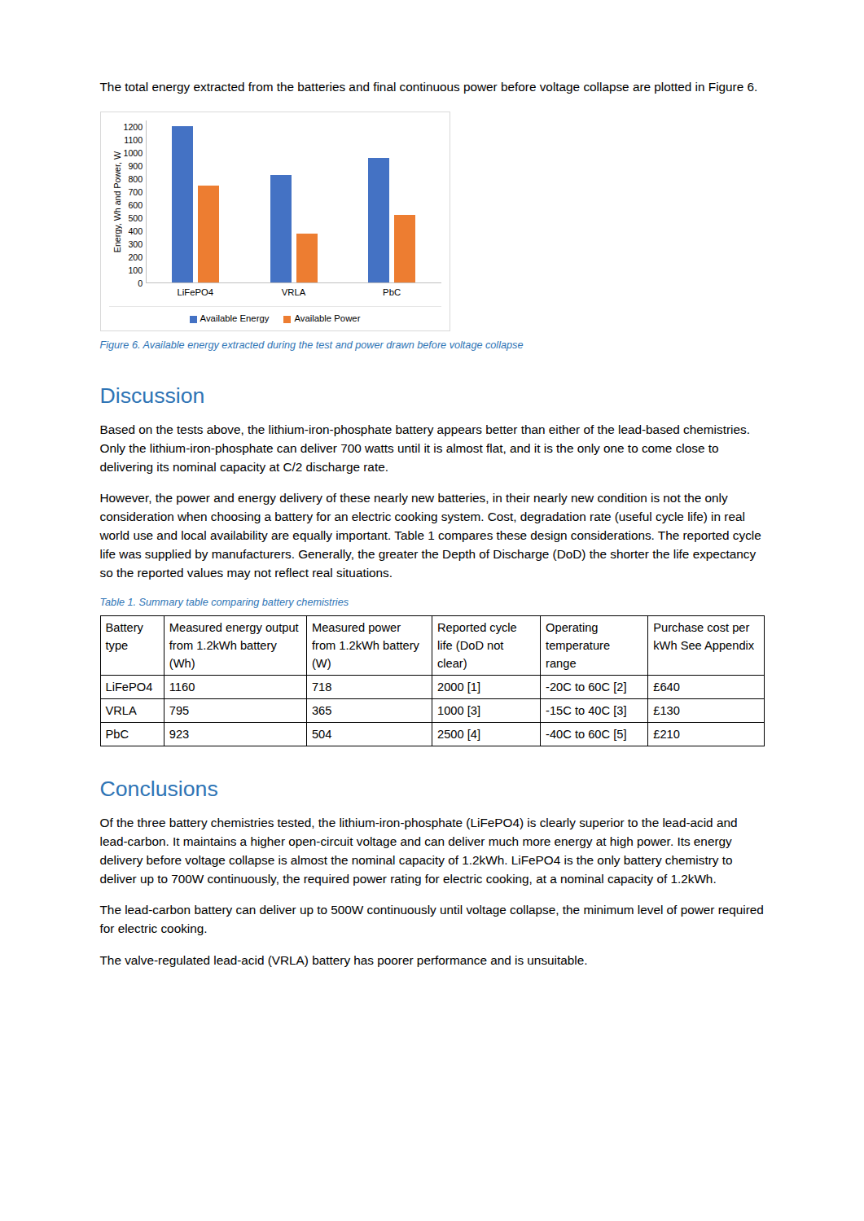The total energy extracted from the batteries and final continuous power before voltage collapse are plotted in Figure 6.
Energy, Wh and Power, W
1200 1100 1000 900 800 700 600 500 400 300 200 100 0
LiFePO4 VRLA PbC
Available Energy Available Power
Figure 6. Available energy extracted during the test and power drawn before voltage collapse
Discussion
Based on the tests above, the lithium-iron-phosphate battery appears better than either of the lead-based chemistries. Only the lithium-iron-phosphate can deliver 700 watts until it is almost flat, and it is the only one to come close to delivering its nominal capacity at C/2 discharge rate.
However, the power and energy delivery of these nearly new batteries, in their nearly new condition is not the only consideration when choosing a battery for an electric cooking system. Cost, degradation rate (useful cycle life) in real world use and local availability are equally important. Table 1 compares these design considerations. The reported cycle life was supplied by manufacturers. Generally, the greater the Depth of Discharge (DoD) the shorter the life expectancy so the reported values may not reflect real situations.
Table 1. Summary table comparing battery chemistries
| Battery type | Measured energy output from 1.2kWh battery (Wh) | Measured power from 1.2kWh battery (W) | Reported cycle life (DoD not clear) | Operating temperature range | Purchase cost per kWh See Appendix |
| --- | --- | --- | --- | --- | --- |
| LiFePO4 | 1160 | 718 | 2000 [1] | -20C to 60C [2] | £640 |
| VRLA | 795 | 365 | 1000 [3] | -15C to 40C [3] | £130 |
| PbC | 923 | 504 | 2500 [4] | -40C to 60C [5] | £210 |
Conclusions
Of the three battery chemistries tested, the lithium-iron-phosphate (LiFePO4) is clearly superior to the lead-acid and lead-carbon. It maintains a higher open-circuit voltage and can deliver much more energy at high power. Its energy delivery before voltage collapse is almost the nominal capacity of 1.2kWh. LiFePO4 is the only battery chemistry to deliver up to 700W continuously, the required power rating for electric cooking, at a nominal capacity of 1.2kWh.
The lead-carbon battery can deliver up to 500W continuously until voltage collapse, the minimum level of power required for electric cooking.
The valve-regulated lead-acid (VRLA) battery has poorer performance and is unsuitable.